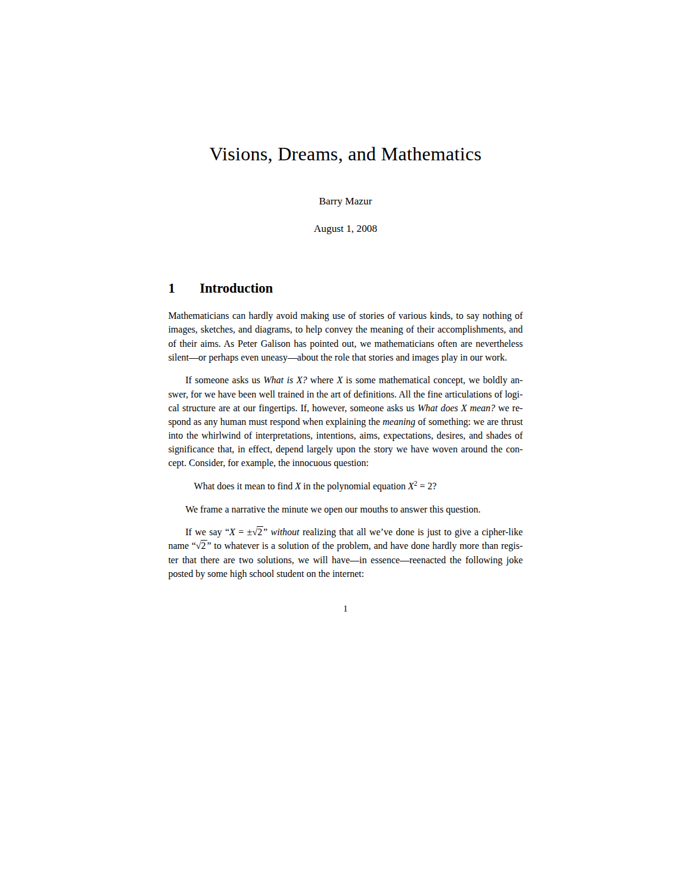Visions, Dreams, and Mathematics
Barry Mazur
August 1, 2008
1 Introduction
Mathematicians can hardly avoid making use of stories of various kinds, to say nothing of images, sketches, and diagrams, to help convey the meaning of their accomplishments, and of their aims. As Peter Galison has pointed out, we mathematicians often are nevertheless silent—or perhaps even uneasy—about the role that stories and images play in our work.
If someone asks us What is X? where X is some mathematical concept, we boldly answer, for we have been well trained in the art of definitions. All the fine articulations of logical structure are at our fingertips. If, however, someone asks us What does X mean? we respond as any human must respond when explaining the meaning of something: we are thrust into the whirlwind of interpretations, intentions, aims, expectations, desires, and shades of significance that, in effect, depend largely upon the story we have woven around the concept. Consider, for example, the innocuous question:
What does it mean to find X in the polynomial equation X2 = 2?
We frame a narrative the minute we open our mouths to answer this question.
If we say “X = ±√2” without realizing that all we’ve done is just to give a cipher-like name “√2” to whatever is a solution of the problem, and have done hardly more than register that there are two solutions, we will have—in essence—reenacted the following joke posted by some high school student on the internet:
1